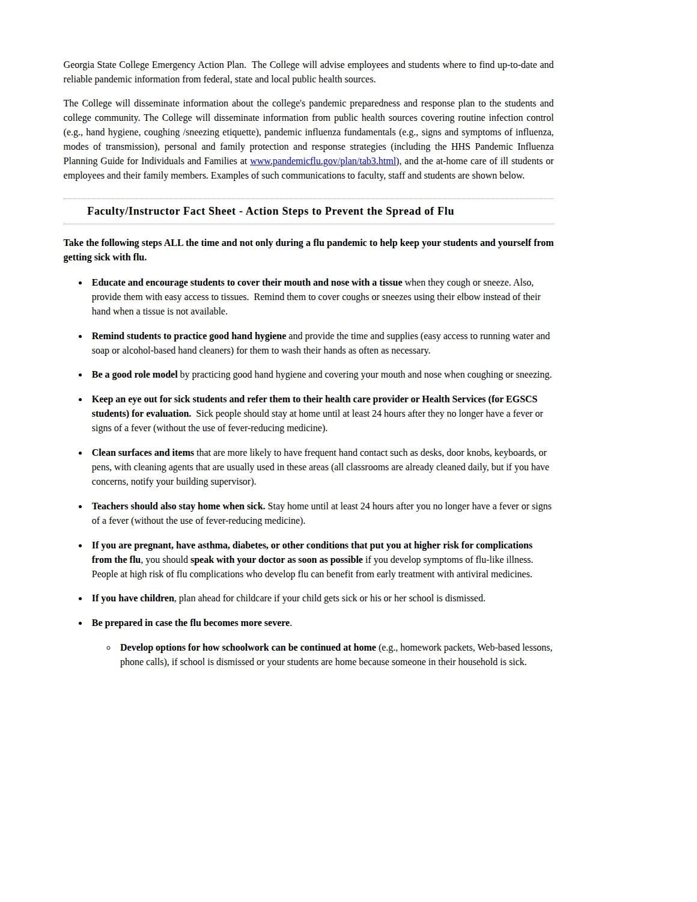Georgia State College Emergency Action Plan. The College will advise employees and students where to find up-to-date and reliable pandemic information from federal, state and local public health sources.
The College will disseminate information about the college's pandemic preparedness and response plan to the students and college community. The College will disseminate information from public health sources covering routine infection control (e.g., hand hygiene, coughing /sneezing etiquette), pandemic influenza fundamentals (e.g., signs and symptoms of influenza, modes of transmission), personal and family protection and response strategies (including the HHS Pandemic Influenza Planning Guide for Individuals and Families at www.pandemicflu.gov/plan/tab3.html), and the at-home care of ill students or employees and their family members. Examples of such communications to faculty, staff and students are shown below.
Faculty/Instructor Fact Sheet - Action Steps to Prevent the Spread of Flu
Take the following steps ALL the time and not only during a flu pandemic to help keep your students and yourself from getting sick with flu.
Educate and encourage students to cover their mouth and nose with a tissue when they cough or sneeze. Also, provide them with easy access to tissues. Remind them to cover coughs or sneezes using their elbow instead of their hand when a tissue is not available.
Remind students to practice good hand hygiene and provide the time and supplies (easy access to running water and soap or alcohol-based hand cleaners) for them to wash their hands as often as necessary.
Be a good role model by practicing good hand hygiene and covering your mouth and nose when coughing or sneezing.
Keep an eye out for sick students and refer them to their health care provider or Health Services (for EGSCS students) for evaluation. Sick people should stay at home until at least 24 hours after they no longer have a fever or signs of a fever (without the use of fever-reducing medicine).
Clean surfaces and items that are more likely to have frequent hand contact such as desks, door knobs, keyboards, or pens, with cleaning agents that are usually used in these areas (all classrooms are already cleaned daily, but if you have concerns, notify your building supervisor).
Teachers should also stay home when sick. Stay home until at least 24 hours after you no longer have a fever or signs of a fever (without the use of fever-reducing medicine).
If you are pregnant, have asthma, diabetes, or other conditions that put you at higher risk for complications from the flu, you should speak with your doctor as soon as possible if you develop symptoms of flu-like illness. People at high risk of flu complications who develop flu can benefit from early treatment with antiviral medicines.
If you have children, plan ahead for childcare if your child gets sick or his or her school is dismissed.
Be prepared in case the flu becomes more severe.
Develop options for how schoolwork can be continued at home (e.g., homework packets, Web-based lessons, phone calls), if school is dismissed or your students are home because someone in their household is sick.